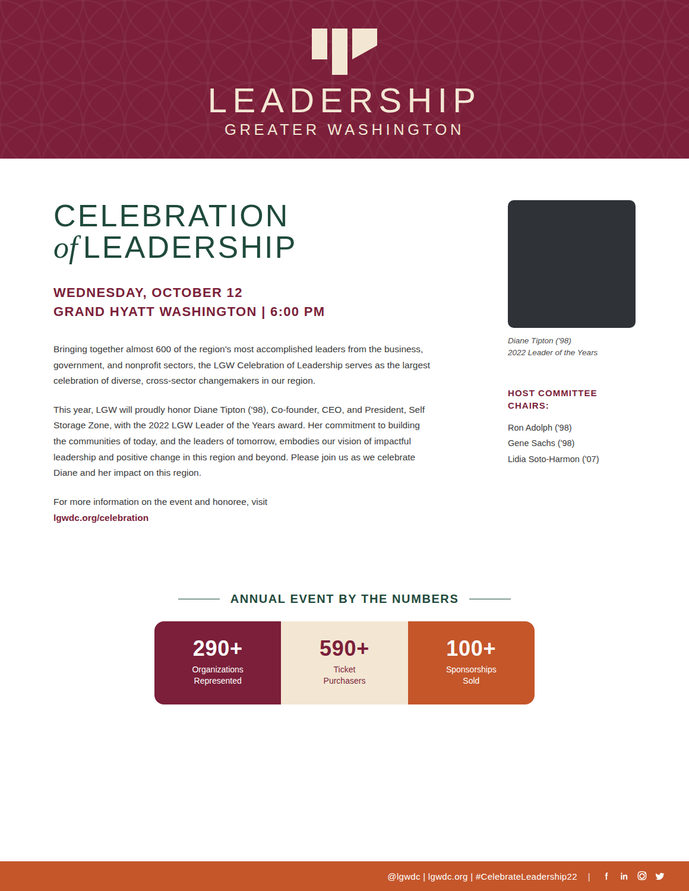LEADERSHIP
GREATER WASHINGTON
CELEBRATION of LEADERSHIP
WEDNESDAY, OCTOBER 12
GRAND HYATT WASHINGTON | 6:00 PM
Bringing together almost 600 of the region's most accomplished leaders from the business, government, and nonprofit sectors, the LGW Celebration of Leadership serves as the largest celebration of diverse, cross-sector changemakers in our region.
This year, LGW will proudly honor Diane Tipton ('98), Co-founder, CEO, and President, Self Storage Zone, with the 2022 LGW Leader of the Years award. Her commitment to building the communities of today, and the leaders of tomorrow, embodies our vision of impactful leadership and positive change in this region and beyond. Please join us as we celebrate Diane and her impact on this region.
For more information on the event and honoree, visit
lgwdc.org/celebration
Diane Tipton ('98)
2022 Leader of the Years
HOST COMMITTEE
CHAIRS:
Ron Adolph ('98)
Gene Sachs ('98)
Lidia Soto-Harmon ('07)
ANNUAL EVENT BY THE NUMBERS
290+ Organizations
Represented
590+ Ticket
Purchasers
100+ Sponsorships
Sold
@lgwdc | lgwdc.org | #CelebrateLeadership22 |